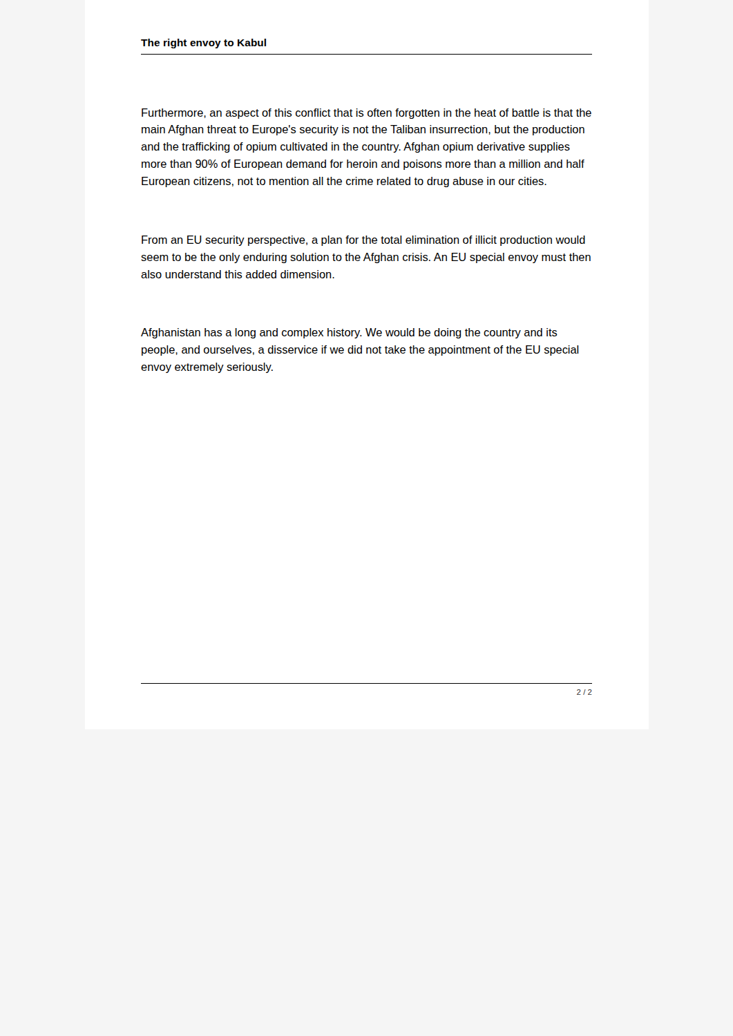The right envoy to Kabul
Furthermore, an aspect of this conflict that is often forgotten in the heat of battle is that the main Afghan threat to Europe's security is not the Taliban insurrection, but the production and the trafficking of opium cultivated in the country. Afghan opium derivative supplies more than 90% of European demand for heroin and poisons more than a million and half European citizens, not to mention all the crime related to drug abuse in our cities.
From an EU security perspective, a plan for the total elimination of illicit production would seem to be the only enduring solution to the Afghan crisis. An EU special envoy must then also understand this added dimension.
Afghanistan has a long and complex history. We would be doing the country and its people, and ourselves, a disservice if we did not take the appointment of the EU special envoy extremely seriously.
2 / 2